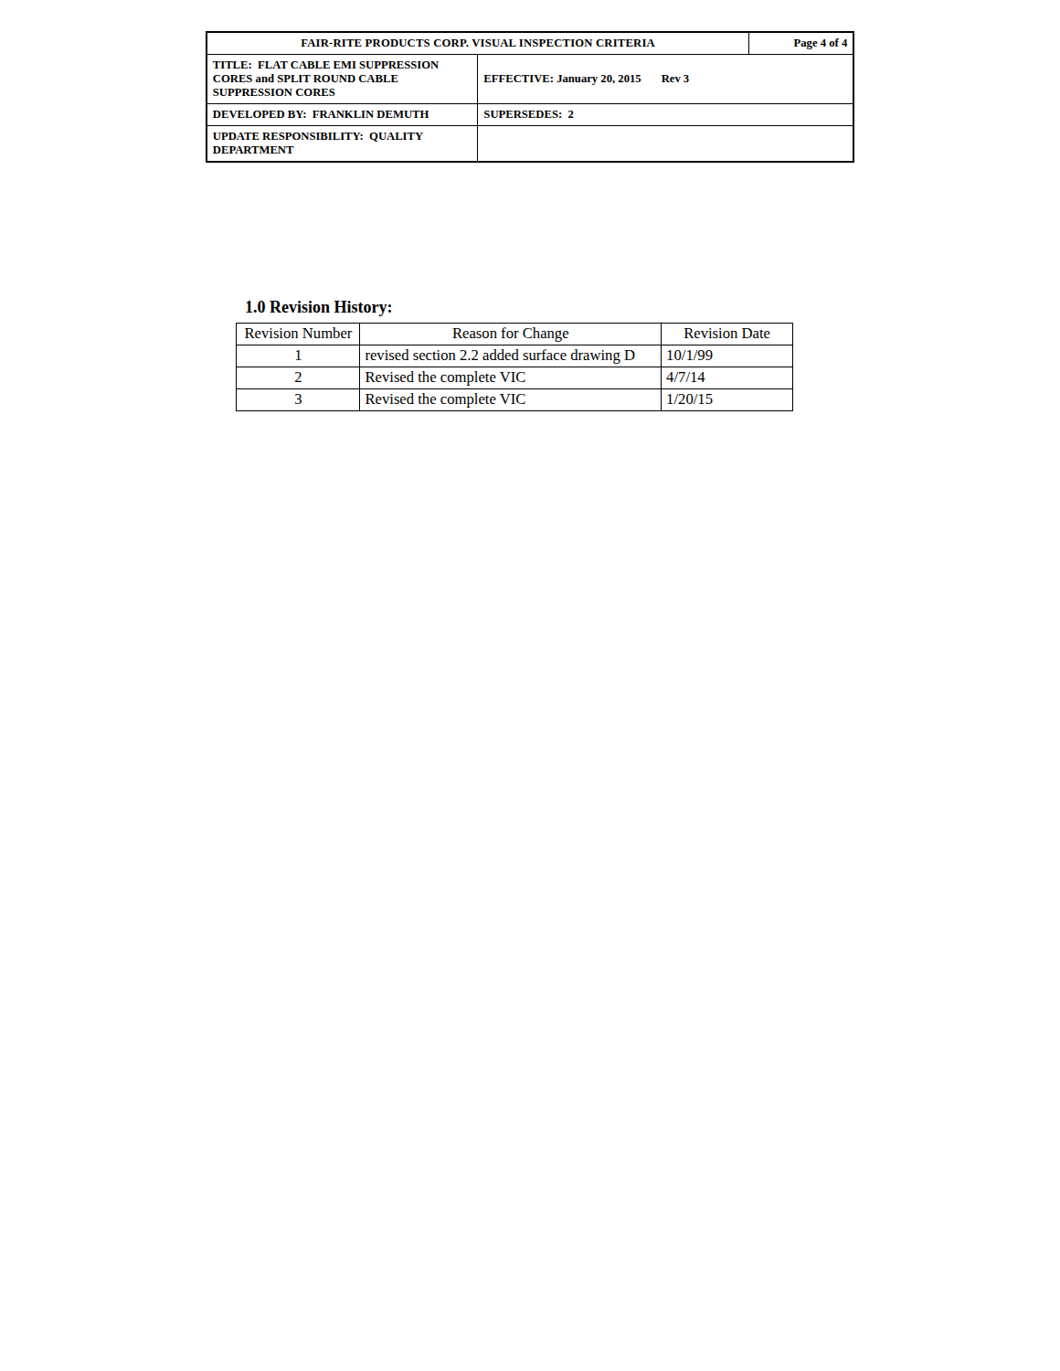| FAIR-RITE PRODUCTS CORP. VISUAL INSPECTION CRITERIA | Page 4 of 4 |
| TITLE: FLAT CABLE EMI SUPPRESSION CORES and SPLIT ROUND CABLE SUPPRESSION CORES | EFFECTIVE: January 20, 2015 Rev 3 |
| DEVELOPED BY: FRANKLIN DEMUTH | SUPERSEDES: 2 |
| UPDATE RESPONSIBILITY: QUALITY DEPARTMENT | |
1.0 Revision History:
| Revision Number | Reason for Change | Revision Date |
| 1 | revised section 2.2 added surface drawing D | 10/1/99 |
| 2 | Revised the complete VIC | 4/7/14 |
| 3 | Revised the complete VIC | 1/20/15 |